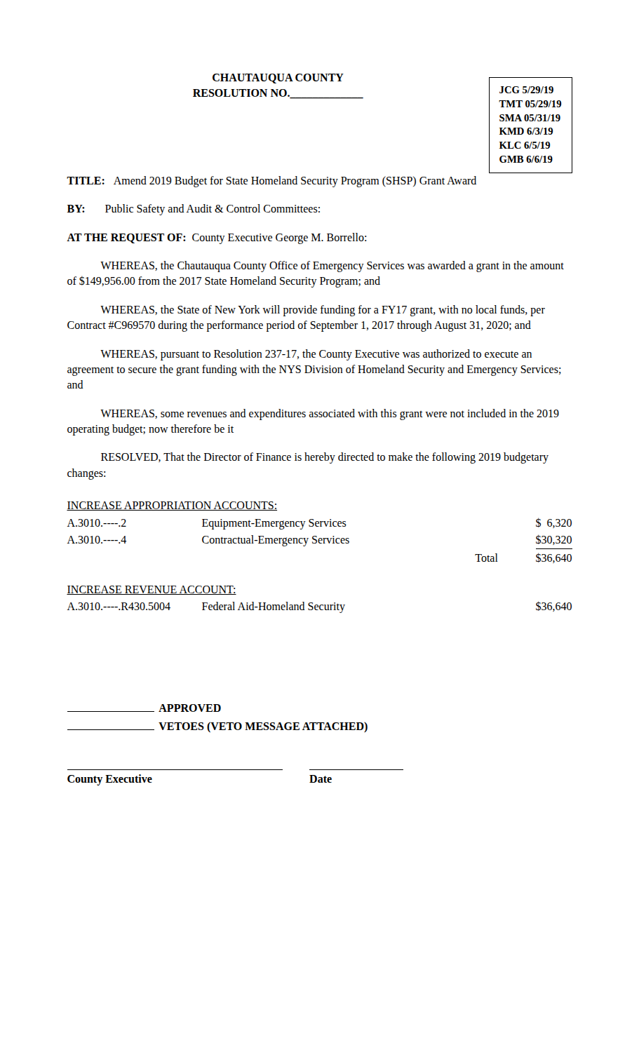JCG 5/29/19
TMT 05/29/19
SMA 05/31/19
KMD 6/3/19
KLC 6/5/19
GMB 6/6/19
CHAUTAUQUA COUNTY
RESOLUTION NO._____________
TITLE: Amend 2019 Budget for State Homeland Security Program (SHSP) Grant Award
BY: Public Safety and Audit & Control Committees:
AT THE REQUEST OF: County Executive George M. Borrello:
WHEREAS, the Chautauqua County Office of Emergency Services was awarded a grant in the amount of $149,956.00 from the 2017 State Homeland Security Program; and
WHEREAS, the State of New York will provide funding for a FY17 grant, with no local funds, per Contract #C969570 during the performance period of September 1, 2017 through August 31, 2020; and
WHEREAS, pursuant to Resolution 237-17, the County Executive was authorized to execute an agreement to secure the grant funding with the NYS Division of Homeland Security and Emergency Services; and
WHEREAS, some revenues and expenditures associated with this grant were not included in the 2019 operating budget; now therefore be it
RESOLVED, That the Director of Finance is hereby directed to make the following 2019 budgetary changes:
INCREASE APPROPRIATION ACCOUNTS:
| A.3010.----.2 | Equipment-Emergency Services | $ 6,320 |
| A.3010.----.4 | Contractual-Emergency Services | $30,320 |
| | Total | $36,640 |
INCREASE REVENUE ACCOUNT:
| A.3010.----.R430.5004 | Federal Aid-Homeland Security | $36,640 |
APPROVED
VETOES (VETO MESSAGE ATTACHED)
County Executive
Date